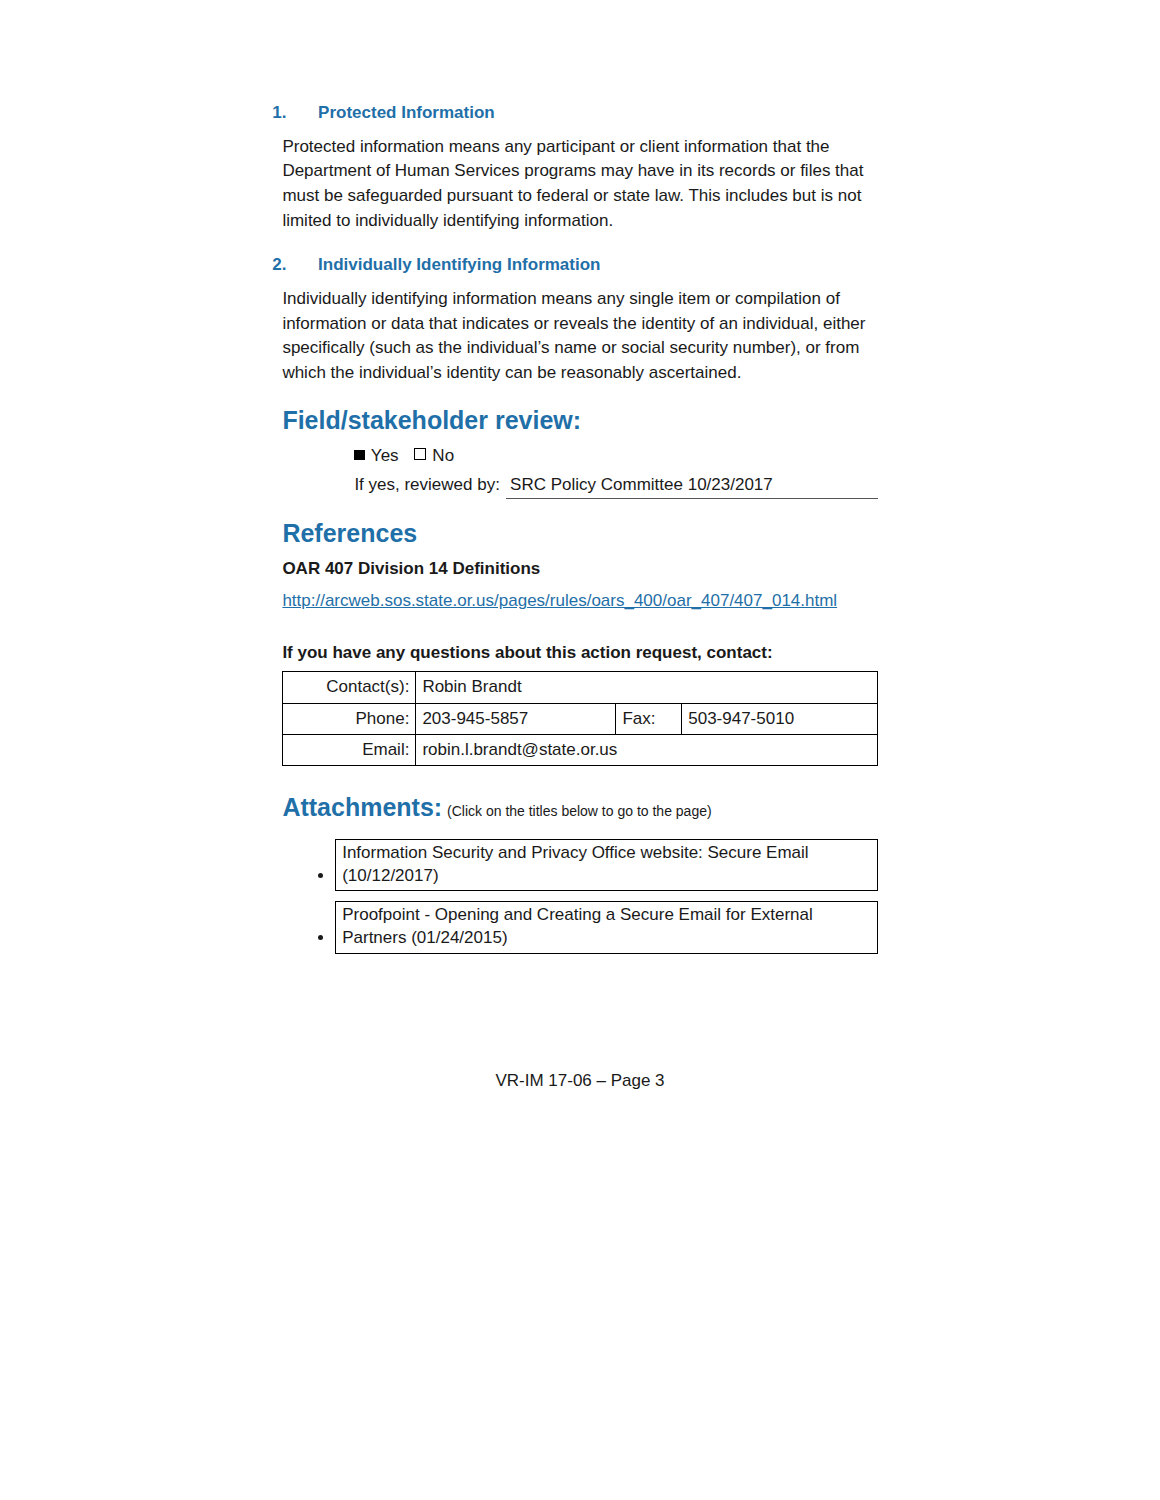Protected Information
Protected information means any participant or client information that the Department of Human Services programs may have in its records or files that must be safeguarded pursuant to federal or state law. This includes but is not limited to individually identifying information.
Individually Identifying Information
Individually identifying information means any single item or compilation of information or data that indicates or reveals the identity of an individual, either specifically (such as the individual’s name or social security number), or from which the individual’s identity can be reasonably ascertained.
Field/stakeholder review:
Yes No
If yes, reviewed by: SRC Policy Committee 10/23/2017
References
OAR 407 Division 14 Definitions
http://arcweb.sos.state.or.us/pages/rules/oars_400/oar_407/407_014.html
If you have any questions about this action request, contact:
| Contact(s): | Robin Brandt |
| Phone: | 203-945-5857 | Fax: | 503-947-5010 |
| Email: | robin.l.brandt@state.or.us |
Attachments:
(Click on the titles below to go to the page)
Information Security and Privacy Office website: Secure Email (10/12/2017)
Proofpoint - Opening and Creating a Secure Email for External Partners (01/24/2015)
VR-IM 17-06 – Page 3